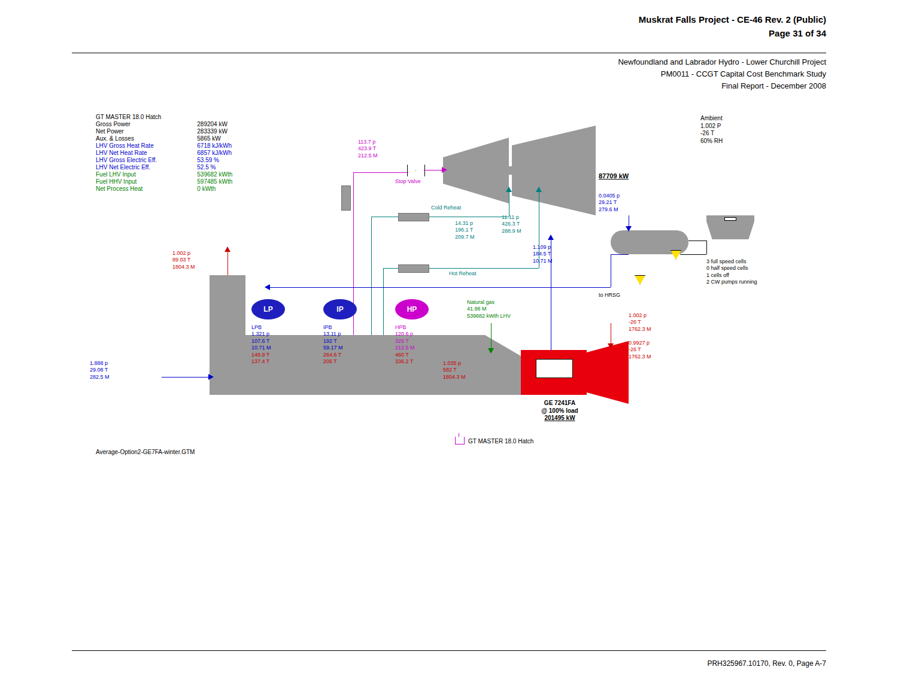Muskrat Falls Project - CE-46 Rev. 2 (Public)
Page 31 of 34
Newfoundland and Labrador Hydro - Lower Churchill Project
PM0011 - CCGT Capital Cost Benchmark Study
Final Report - December 2008
| GT MASTER 18.0 Hatch | |
| Gross Power | 289204 kW |
| Net Power | 283339 kW |
| Aux. & Losses | 5865 kW |
| LHV Gross Heat Rate | 6718 kJ/kWh |
| LHV Net Heat Rate | 6857 kJ/kWh |
| LHV Gross Electric Eff. | 53.59 % |
| LHV Net Electric Eff. | 52.5 % |
| Fuel LHV Input | 539682 kWth |
| Fuel HHV Input | 597485 kWth |
| Net Process Heat | 0 kWth |
Ambient
1.002 P
-26 T
60% RH
87709 kW
Stop Valve
113.7 p
423.9 T
212.5 M
Cold Reheat
14.31 p
196.1 T
209.7 M
Hot Reheat
11.11 p
426.3 T
288.9 M
1.109 p
184.5 T
10.71 M
0.0405 p
29.21 T
279.6 M
to HRSG
3 full speed cells
0 half speed cells
1 cells off
2 CW pumps running
1.002 p
89.03 T
1804.3 M
LP
IP
HP
LPB
1.321 p
107.6 T
10.71 M
149.9 T
137.4 T
IPB
13.11 p
192 T
59.17 M
264.6 T
205 T
HPB
120.6 p
325 T
212.5 M
460 T
336.2 T
1.888 p
29.08 T
282.5 M
1.035 p
582 T
1804.3 M
GE 7241FA
@ 100% load
201495 kW
Natural gas
41.98 M
539682 kWth LHV
1.002 p
-26 T
1762.3 M
0.9927 p
-26 T
1762.3 M
GT MASTER 18.0 Hatch
Average-Option2-GE7FA-winter.GTM
PRH325967.10170, Rev. 0, Page A-7